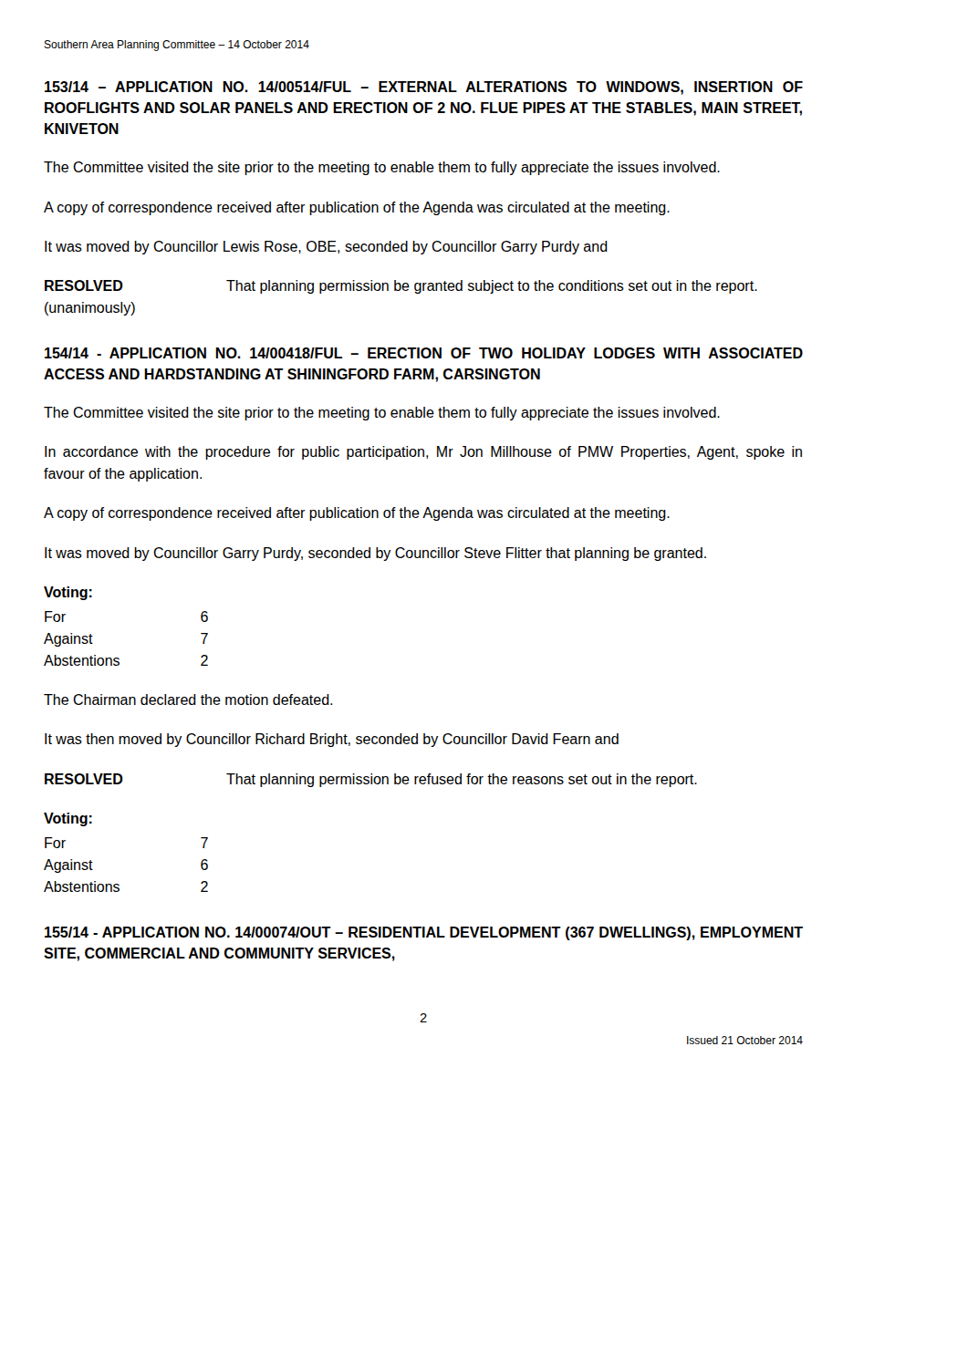Southern Area Planning Committee – 14 October 2014
153/14 – Application No. 14/00514/FUL – External alterations to windows, insertion of rooflights and solar panels and erection of 2 No. flue pipes at The Stables, Main Street, Kniveton
The Committee visited the site prior to the meeting to enable them to fully appreciate the issues involved.
A copy of correspondence received after publication of the Agenda was circulated at the meeting.
It was moved by Councillor Lewis Rose, OBE, seconded by Councillor Garry Purdy and
RESOLVED(unanimously)
That planning permission be granted subject to the conditions set out in the report.
154/14 - Application No. 14/00418/FUL – Erection of two holiday lodges with associated access and hardstanding at Shiningford Farm, Carsington
The Committee visited the site prior to the meeting to enable them to fully appreciate the issues involved.
In accordance with the procedure for public participation, Mr Jon Millhouse of PMW Properties, Agent, spoke in favour of the application.
A copy of correspondence received after publication of the Agenda was circulated at the meeting.
It was moved by Councillor Garry Purdy, seconded by Councillor Steve Flitter that planning be granted.
Voting:
| For | 6 |
| Against | 7 |
| Abstentions | 2 |
The Chairman declared the motion defeated.
It was then moved by Councillor Richard Bright, seconded by Councillor David Fearn and
RESOLVED
That planning permission be refused for the reasons set out in the report.
Voting:
| For | 7 |
| Against | 6 |
| Abstentions | 2 |
155/14 - Application No. 14/00074/OUT – Residential development (367 dwellings), employment site, commercial and community services,
2
Issued 21 October 2014